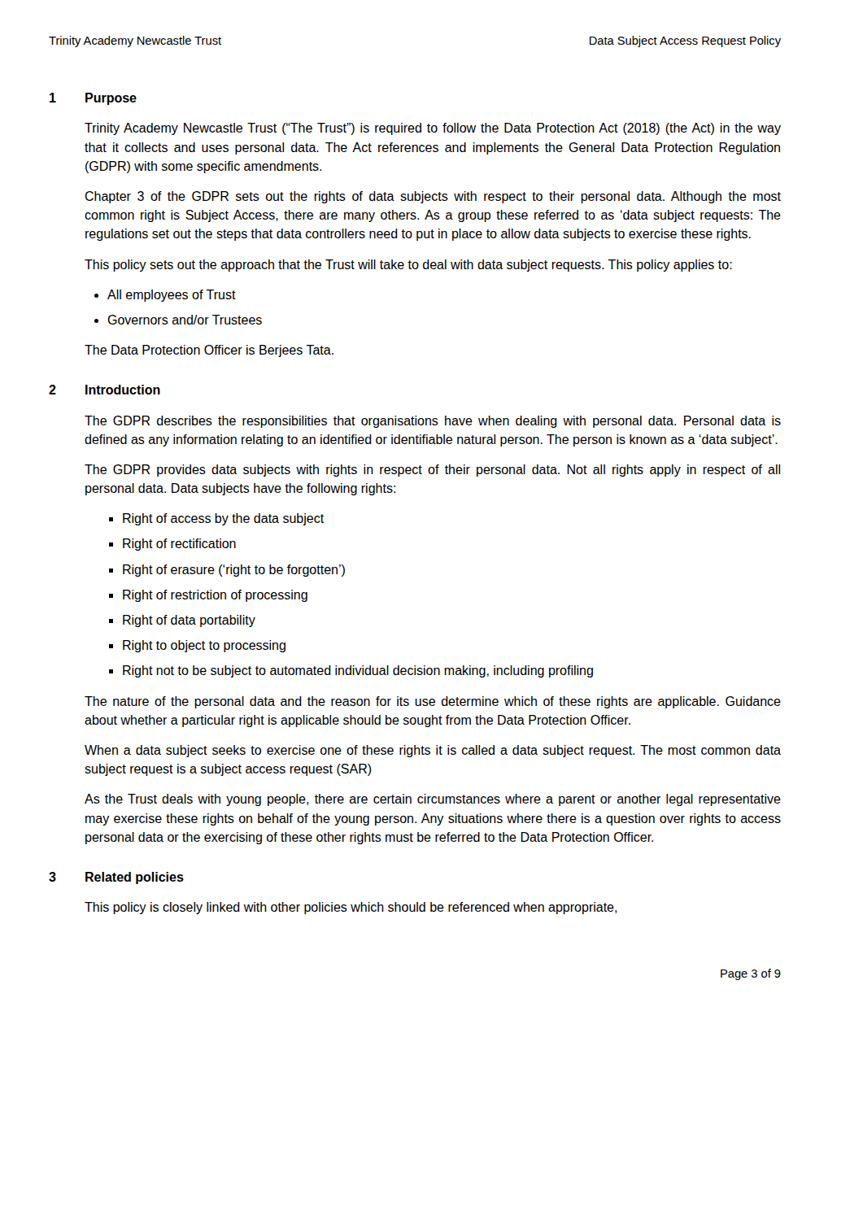Trinity Academy Newcastle Trust Data Subject Access Request Policy
1 Purpose
Trinity Academy Newcastle Trust (“The Trust”) is required to follow the Data Protection Act (2018) (the Act) in the way that it collects and uses personal data. The Act references and implements the General Data Protection Regulation (GDPR) with some specific amendments.
Chapter 3 of the GDPR sets out the rights of data subjects with respect to their personal data. Although the most common right is Subject Access, there are many others. As a group these referred to as ‘data subject requests: The regulations set out the steps that data controllers need to put in place to allow data subjects to exercise these rights.
This policy sets out the approach that the Trust will take to deal with data subject requests. This policy applies to:
All employees of Trust
Governors and/or Trustees
The Data Protection Officer is Berjees Tata.
2 Introduction
The GDPR describes the responsibilities that organisations have when dealing with personal data. Personal data is defined as any information relating to an identified or identifiable natural person. The person is known as a ‘data subject’.
The GDPR provides data subjects with rights in respect of their personal data. Not all rights apply in respect of all personal data. Data subjects have the following rights:
Right of access by the data subject
Right of rectification
Right of erasure (‘right to be forgotten’)
Right of restriction of processing
Right of data portability
Right to object to processing
Right not to be subject to automated individual decision making, including profiling
The nature of the personal data and the reason for its use determine which of these rights are applicable. Guidance about whether a particular right is applicable should be sought from the Data Protection Officer.
When a data subject seeks to exercise one of these rights it is called a data subject request. The most common data subject request is a subject access request (SAR)
As the Trust deals with young people, there are certain circumstances where a parent or another legal representative may exercise these rights on behalf of the young person. Any situations where there is a question over rights to access personal data or the exercising of these other rights must be referred to the Data Protection Officer.
3 Related policies
This policy is closely linked with other policies which should be referenced when appropriate,
Page 3 of 9